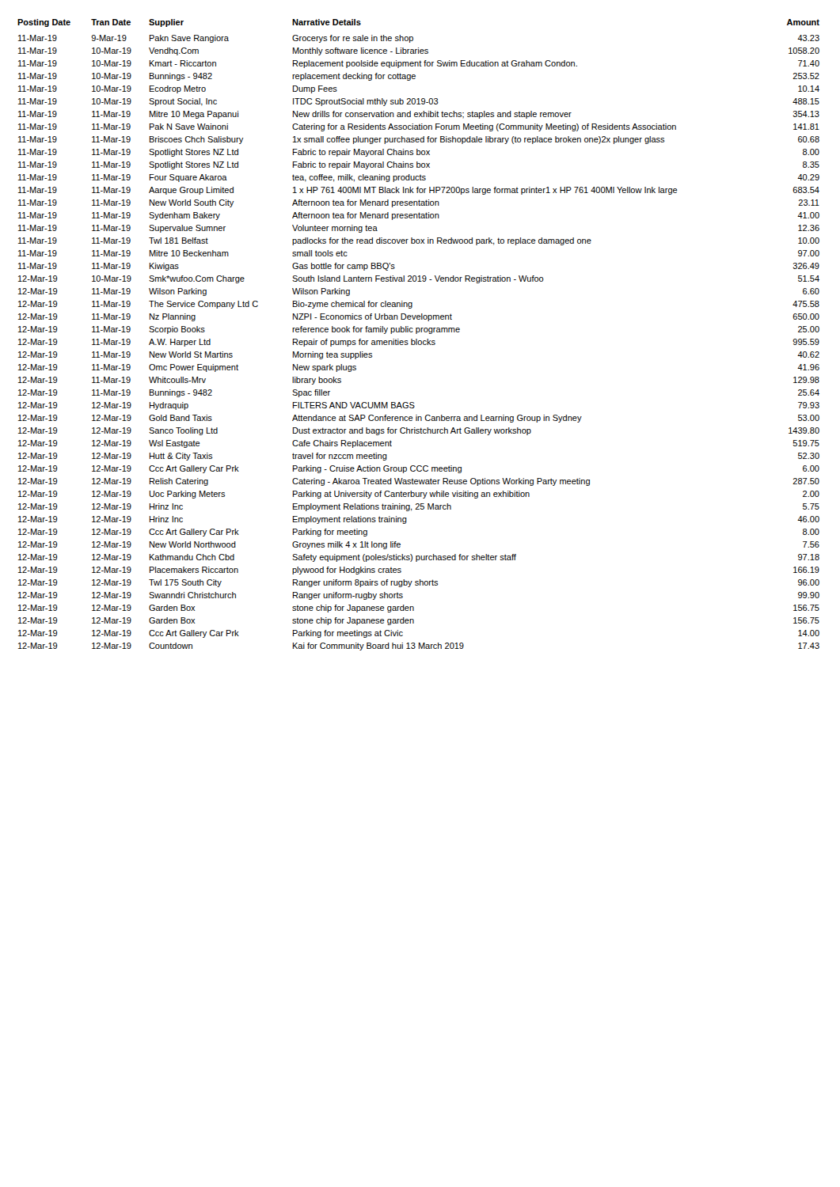| Posting Date | Tran Date | Supplier | Narrative Details | Amount |
| --- | --- | --- | --- | --- |
| 11-Mar-19 | 9-Mar-19 | Pakn Save Rangiora | Grocerys for re sale in the shop | 43.23 |
| 11-Mar-19 | 10-Mar-19 | Vendhq.Com | Monthly software licence - Libraries | 1058.20 |
| 11-Mar-19 | 10-Mar-19 | Kmart - Riccarton | Replacement poolside equipment for Swim Education at Graham Condon. | 71.40 |
| 11-Mar-19 | 10-Mar-19 | Bunnings - 9482 | replacement decking for cottage | 253.52 |
| 11-Mar-19 | 10-Mar-19 | Ecodrop Metro | Dump Fees | 10.14 |
| 11-Mar-19 | 10-Mar-19 | Sprout Social, Inc | ITDC SproutSocial mthly sub 2019-03 | 488.15 |
| 11-Mar-19 | 11-Mar-19 | Mitre 10 Mega Papanui | New drills for conservation and exhibit techs; staples and staple remover | 354.13 |
| 11-Mar-19 | 11-Mar-19 | Pak N Save Wainoni | Catering for a Residents Association Forum Meeting (Community Meeting) of Residents Association | 141.81 |
| 11-Mar-19 | 11-Mar-19 | Briscoes Chch Salisbury | 1x small coffee plunger purchased for Bishopdale library (to replace broken one)2x plunger glass | 60.68 |
| 11-Mar-19 | 11-Mar-19 | Spotlight Stores NZ Ltd | Fabric to repair Mayoral Chains box | 8.00 |
| 11-Mar-19 | 11-Mar-19 | Spotlight Stores NZ Ltd | Fabric to repair Mayoral Chains box | 8.35 |
| 11-Mar-19 | 11-Mar-19 | Four Square Akaroa | tea, coffee, milk, cleaning products | 40.29 |
| 11-Mar-19 | 11-Mar-19 | Aarque Group Limited | 1 x HP 761 400Ml MT Black Ink for HP7200ps large format printer1 x HP 761 400Ml Yellow Ink large | 683.54 |
| 11-Mar-19 | 11-Mar-19 | New World South City | Afternoon tea for Menard presentation | 23.11 |
| 11-Mar-19 | 11-Mar-19 | Sydenham Bakery | Afternoon tea for Menard presentation | 41.00 |
| 11-Mar-19 | 11-Mar-19 | Supervalue Sumner | Volunteer morning tea | 12.36 |
| 11-Mar-19 | 11-Mar-19 | Twl 181 Belfast | padlocks for the read discover box in Redwood park, to replace damaged one | 10.00 |
| 11-Mar-19 | 11-Mar-19 | Mitre 10 Beckenham | small tools etc | 97.00 |
| 11-Mar-19 | 11-Mar-19 | Kiwigas | Gas bottle for camp BBQ's | 326.49 |
| 12-Mar-19 | 10-Mar-19 | Smk*wufoo.Com Charge | South Island Lantern Festival 2019 - Vendor Registration - Wufoo | 51.54 |
| 12-Mar-19 | 11-Mar-19 | Wilson Parking | Wilson Parking | 6.60 |
| 12-Mar-19 | 11-Mar-19 | The Service Company Ltd C | Bio-zyme chemical for cleaning | 475.58 |
| 12-Mar-19 | 11-Mar-19 | Nz Planning | NZPI - Economics of Urban Development | 650.00 |
| 12-Mar-19 | 11-Mar-19 | Scorpio Books | reference book for family public programme | 25.00 |
| 12-Mar-19 | 11-Mar-19 | A.W. Harper Ltd | Repair of pumps for amenities blocks | 995.59 |
| 12-Mar-19 | 11-Mar-19 | New World St Martins | Morning tea supplies | 40.62 |
| 12-Mar-19 | 11-Mar-19 | Omc Power Equipment | New spark plugs | 41.96 |
| 12-Mar-19 | 11-Mar-19 | Whitcoulls-Mrv | library books | 129.98 |
| 12-Mar-19 | 11-Mar-19 | Bunnings - 9482 | Spac filler | 25.64 |
| 12-Mar-19 | 12-Mar-19 | Hydraquip | FILTERS AND VACUMM BAGS | 79.93 |
| 12-Mar-19 | 12-Mar-19 | Gold Band Taxis | Attendance at SAP Conference in Canberra and Learning Group in Sydney | 53.00 |
| 12-Mar-19 | 12-Mar-19 | Sanco Tooling Ltd | Dust extractor and bags for Christchurch Art Gallery workshop | 1439.80 |
| 12-Mar-19 | 12-Mar-19 | Wsl Eastgate | Cafe Chairs Replacement | 519.75 |
| 12-Mar-19 | 12-Mar-19 | Hutt & City Taxis | travel for nzccm meeting | 52.30 |
| 12-Mar-19 | 12-Mar-19 | Ccc Art Gallery Car Prk | Parking - Cruise Action Group CCC meeting | 6.00 |
| 12-Mar-19 | 12-Mar-19 | Relish Catering | Catering - Akaroa Treated Wastewater Reuse Options Working Party meeting | 287.50 |
| 12-Mar-19 | 12-Mar-19 | Uoc Parking Meters | Parking at University of Canterbury while visiting an exhibition | 2.00 |
| 12-Mar-19 | 12-Mar-19 | Hrinz Inc | Employment Relations training, 25 March | 5.75 |
| 12-Mar-19 | 12-Mar-19 | Hrinz Inc | Employment relations training | 46.00 |
| 12-Mar-19 | 12-Mar-19 | Ccc Art Gallery Car Prk | Parking for meeting | 8.00 |
| 12-Mar-19 | 12-Mar-19 | New World Northwood | Groynes milk 4 x 1lt long life | 7.56 |
| 12-Mar-19 | 12-Mar-19 | Kathmandu Chch Cbd | Safety equipment (poles/sticks) purchased for shelter staff | 97.18 |
| 12-Mar-19 | 12-Mar-19 | Placemakers Riccarton | plywood for Hodgkins crates | 166.19 |
| 12-Mar-19 | 12-Mar-19 | Twl 175 South City | Ranger uniform 8pairs of rugby shorts | 96.00 |
| 12-Mar-19 | 12-Mar-19 | Swanndri Christchurch | Ranger uniform-rugby shorts | 99.90 |
| 12-Mar-19 | 12-Mar-19 | Garden Box | stone chip for Japanese garden | 156.75 |
| 12-Mar-19 | 12-Mar-19 | Garden Box | stone chip for Japanese garden | 156.75 |
| 12-Mar-19 | 12-Mar-19 | Ccc Art Gallery Car Prk | Parking for meetings at Civic | 14.00 |
| 12-Mar-19 | 12-Mar-19 | Countdown | Kai for Community Board hui 13 March 2019 | 17.43 |